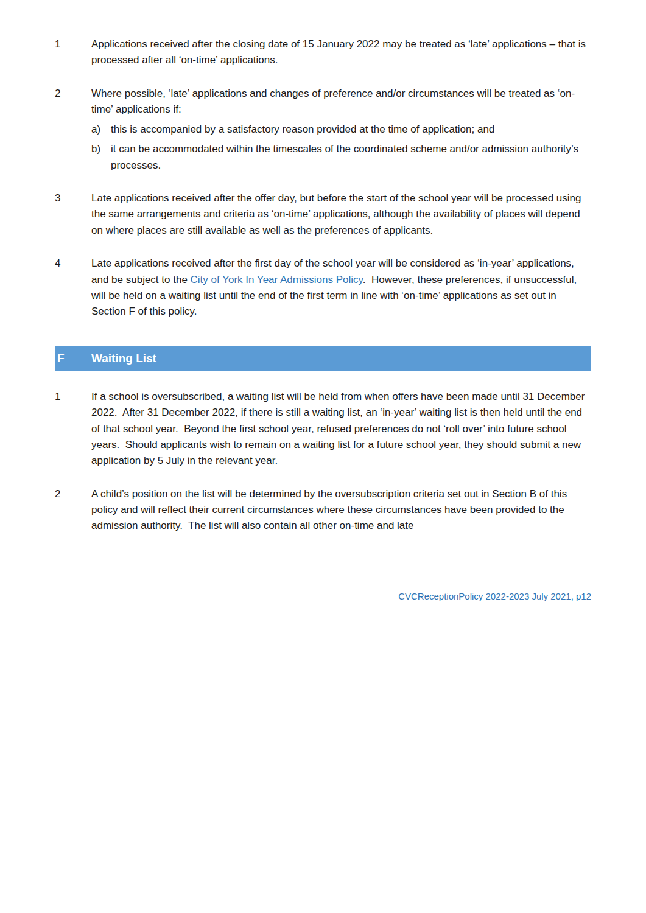1 Applications received after the closing date of 15 January 2022 may be treated as ‘late’ applications – that is processed after all ‘on-time’ applications.
2 Where possible, ‘late’ applications and changes of preference and/or circumstances will be treated as ‘on-time’ applications if:
a) this is accompanied by a satisfactory reason provided at the time of application; and
b) it can be accommodated within the timescales of the coordinated scheme and/or admission authority’s processes.
3 Late applications received after the offer day, but before the start of the school year will be processed using the same arrangements and criteria as ‘on-time’ applications, although the availability of places will depend on where places are still available as well as the preferences of applicants.
4 Late applications received after the first day of the school year will be considered as ‘in-year’ applications, and be subject to the City of York In Year Admissions Policy. However, these preferences, if unsuccessful, will be held on a waiting list until the end of the first term in line with ‘on-time’ applications as set out in Section F of this policy.
FWaiting List
1 If a school is oversubscribed, a waiting list will be held from when offers have been made until 31 December 2022. After 31 December 2022, if there is still a waiting list, an ‘in-year’ waiting list is then held until the end of that school year. Beyond the first school year, refused preferences do not ‘roll over’ into future school years. Should applicants wish to remain on a waiting list for a future school year, they should submit a new application by 5 July in the relevant year.
2 A child’s position on the list will be determined by the oversubscription criteria set out in Section B of this policy and will reflect their current circumstances where these circumstances have been provided to the admission authority. The list will also contain all other on-time and late
CVCReceptionPolicy 2022-2023 July 2021, p12